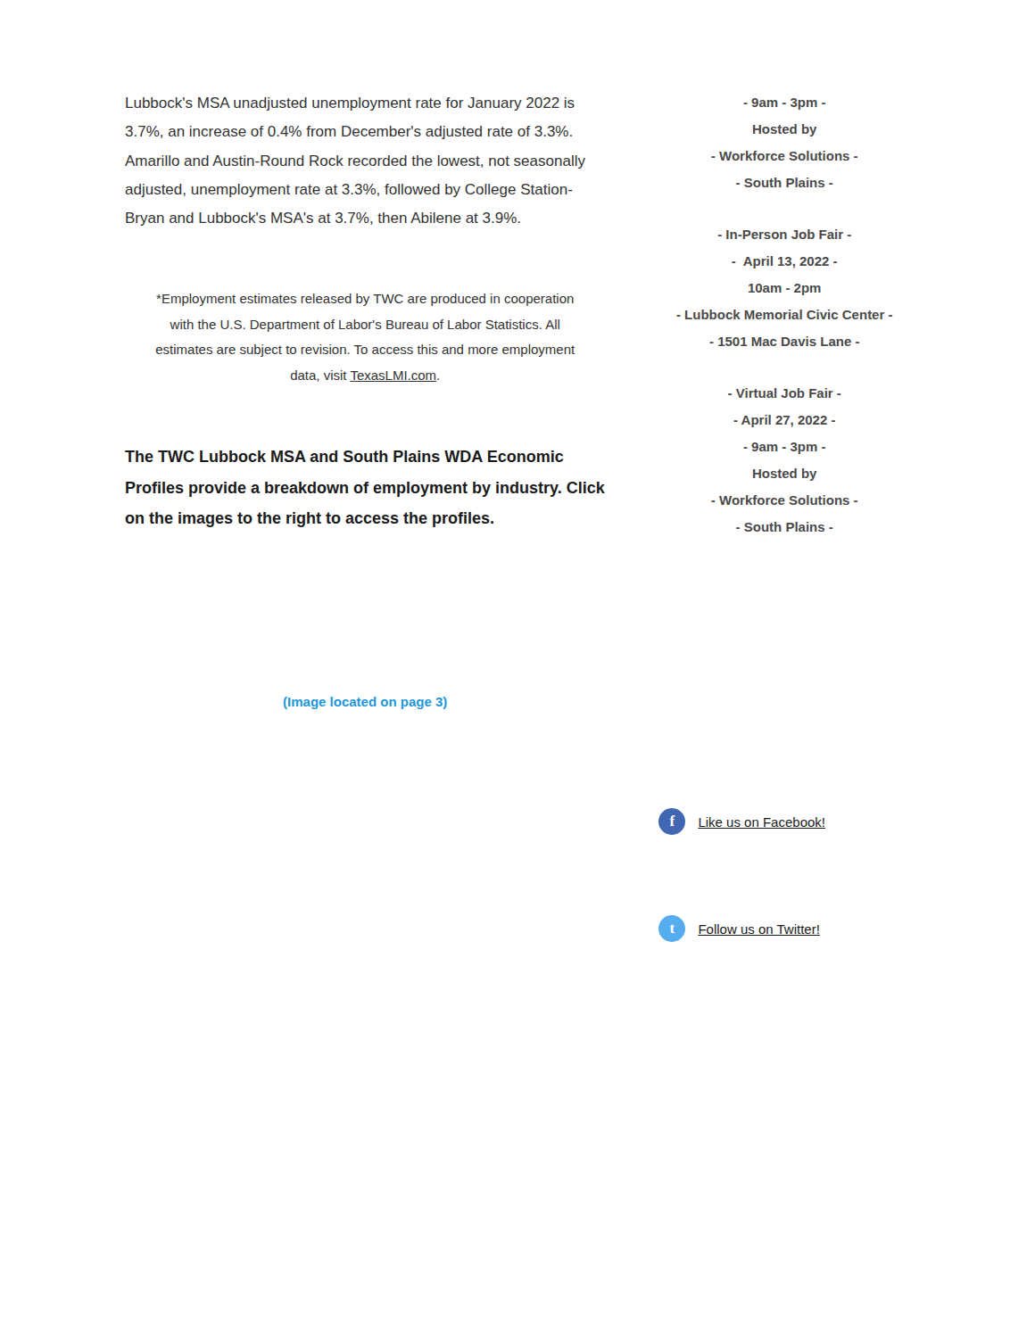Lubbock's MSA unadjusted unemployment rate for January 2022 is 3.7%, an increase of 0.4% from December's adjusted rate of 3.3%. Amarillo and Austin-Round Rock recorded the lowest, not seasonally adjusted, unemployment rate at 3.3%, followed by College Station-Bryan and Lubbock's MSA's at 3.7%, then Abilene at 3.9%.
*Employment estimates released by TWC are produced in cooperation with the U.S. Department of Labor's Bureau of Labor Statistics. All estimates are subject to revision. To access this and more employment data, visit TexasLMI.com.
The TWC Lubbock MSA and South Plains WDA Economic Profiles provide a breakdown of employment by industry. Click on the images to the right to access the profiles.
(Image located on page 3)
- 9am - 3pm -
Hosted by
- Workforce Solutions -
- South Plains - - In-Person Job Fair -
- April 13, 2022 -
10am - 2pm
- Lubbock Memorial Civic Center -
- 1501 Mac Davis Lane - - Virtual Job Fair -
- April 27, 2022 -
- 9am - 3pm -
Hosted by
- Workforce Solutions -
- South Plains -
f Like us on Facebook!
t Follow us on Twitter!